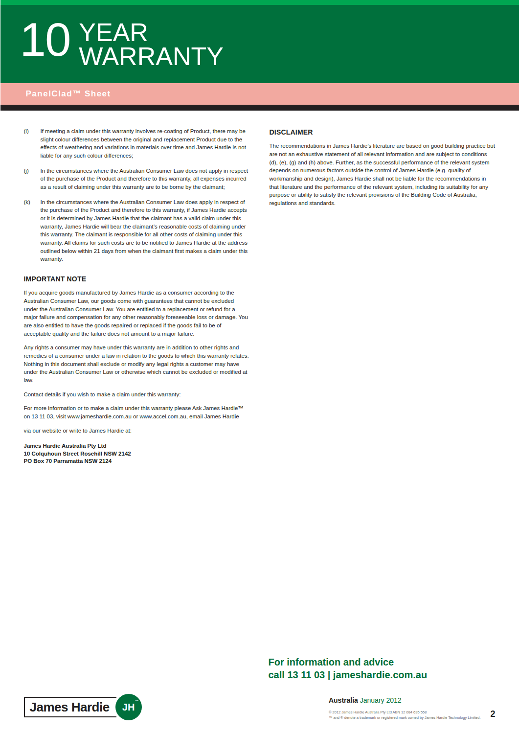10
YEAR WARRANTY
PanelClad™ Sheet
(i) If meeting a claim under this warranty involves re-coating of Product, there may be slight colour differences between the original and replacement Product due to the effects of weathering and variations in materials over time and James Hardie is not liable for any such colour differences;
(j) In the circumstances where the Australian Consumer Law does not apply in respect of the purchase of the Product and therefore to this warranty, all expenses incurred as a result of claiming under this warranty are to be borne by the claimant;
(k) In the circumstances where the Australian Consumer Law does apply in respect of the purchase of the Product and therefore to this warranty, if James Hardie accepts or it is determined by James Hardie that the claimant has a valid claim under this warranty, James Hardie will bear the claimant’s reasonable costs of claiming under this warranty. The claimant is responsible for all other costs of claiming under this warranty. All claims for such costs are to be notified to James Hardie at the address outlined below within 21 days from when the claimant first makes a claim under this warranty.
IMPORTANT NOTE
If you acquire goods manufactured by James Hardie as a consumer according to the Australian Consumer Law, our goods come with guarantees that cannot be excluded under the Australian Consumer Law. You are entitled to a replacement or refund for a major failure and compensation for any other reasonably foreseeable loss or damage. You are also entitled to have the goods repaired or replaced if the goods fail to be of acceptable quality and the failure does not amount to a major failure.
Any rights a consumer may have under this warranty are in addition to other rights and remedies of a consumer under a law in relation to the goods to which this warranty relates. Nothing in this document shall exclude or modify any legal rights a customer may have under the Australian Consumer Law or otherwise which cannot be excluded or modified at law.
Contact details if you wish to make a claim under this warranty:
For more information or to make a claim under this warranty please Ask James Hardie™ on 13 11 03, visit www.jameshardie.com.au or www.accel.com.au, email James Hardie
via our website or write to James Hardie at:
James Hardie Australia Pty Ltd
10 Colquhoun Street Rosehill NSW 2142
PO Box 70 Parramatta NSW 2124
DISCLAIMER
The recommendations in James Hardie’s literature are based on good building practice but are not an exhaustive statement of all relevant information and are subject to conditions (d), (e), (g) and (h) above. Further, as the successful performance of the relevant system depends on numerous factors outside the control of James Hardie (e.g. quality of workmanship and design), James Hardie shall not be liable for the recommendations in that literature and the performance of the relevant system, including its suitability for any purpose or ability to satisfy the relevant provisions of the Building Code of Australia, regulations and standards.
For information and advice
call 13 11 03 | jameshardie.com.au
James Hardie
JH™
Australia January 2012
© 2012 James Hardie Australia Pty Ltd ABN 12 084 635 558
™ and ® denote a trademark or registered mark owned by James Hardie Technology Limited.
2